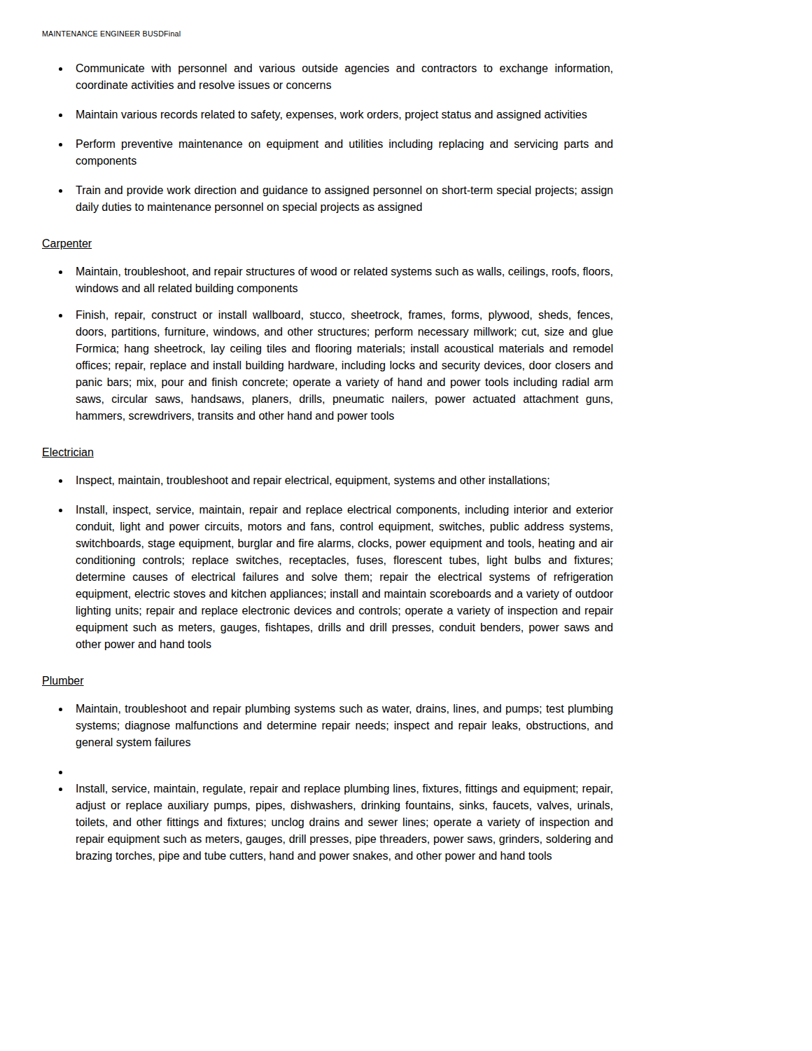MAINTENANCE ENGINEER BUSDFinal
Communicate with personnel and various outside agencies and contractors to exchange information, coordinate activities and resolve issues or concerns
Maintain various records related to safety, expenses, work orders, project status and assigned activities
Perform preventive maintenance on equipment and utilities including replacing and servicing parts and components
Train and provide work direction and guidance to assigned personnel on short-term special projects; assign daily duties to maintenance personnel on special projects as assigned
Carpenter
Maintain, troubleshoot, and repair structures of wood or related systems such as walls, ceilings, roofs, floors, windows and all related building components
Finish, repair, construct or install wallboard, stucco, sheetrock, frames, forms, plywood, sheds, fences, doors, partitions, furniture, windows, and other structures; perform necessary millwork; cut, size and glue Formica; hang sheetrock, lay ceiling tiles and flooring materials; install acoustical materials and remodel offices; repair, replace and install building hardware, including locks and security devices, door closers and panic bars; mix, pour and finish concrete; operate a variety of hand and power tools including radial arm saws, circular saws, handsaws, planers, drills, pneumatic nailers, power actuated attachment guns, hammers, screwdrivers, transits and other hand and power tools
Electrician
Inspect, maintain, troubleshoot and repair electrical, equipment, systems and other installations;
Install, inspect, service, maintain, repair and replace electrical components, including interior and exterior conduit, light and power circuits, motors and fans, control equipment, switches, public address systems, switchboards, stage equipment, burglar and fire alarms, clocks, power equipment and tools, heating and air conditioning controls; replace switches, receptacles, fuses, florescent tubes, light bulbs and fixtures; determine causes of electrical failures and solve them; repair the electrical systems of refrigeration equipment, electric stoves and kitchen appliances; install and maintain scoreboards and a variety of outdoor lighting units; repair and replace electronic devices and controls; operate a variety of inspection and repair equipment such as meters, gauges, fishtapes, drills and drill presses, conduit benders, power saws and other power and hand tools
Plumber
Maintain, troubleshoot and repair plumbing systems such as water, drains, lines, and pumps; test plumbing systems; diagnose malfunctions and determine repair needs; inspect and repair leaks, obstructions, and general system failures
Install, service, maintain, regulate, repair and replace plumbing lines, fixtures, fittings and equipment; repair, adjust or replace auxiliary pumps, pipes, dishwashers, drinking fountains, sinks, faucets, valves, urinals, toilets, and other fittings and fixtures; unclog drains and sewer lines; operate a variety of inspection and repair equipment such as meters, gauges, drill presses, pipe threaders, power saws, grinders, soldering and brazing torches, pipe and tube cutters, hand and power snakes, and other power and hand tools